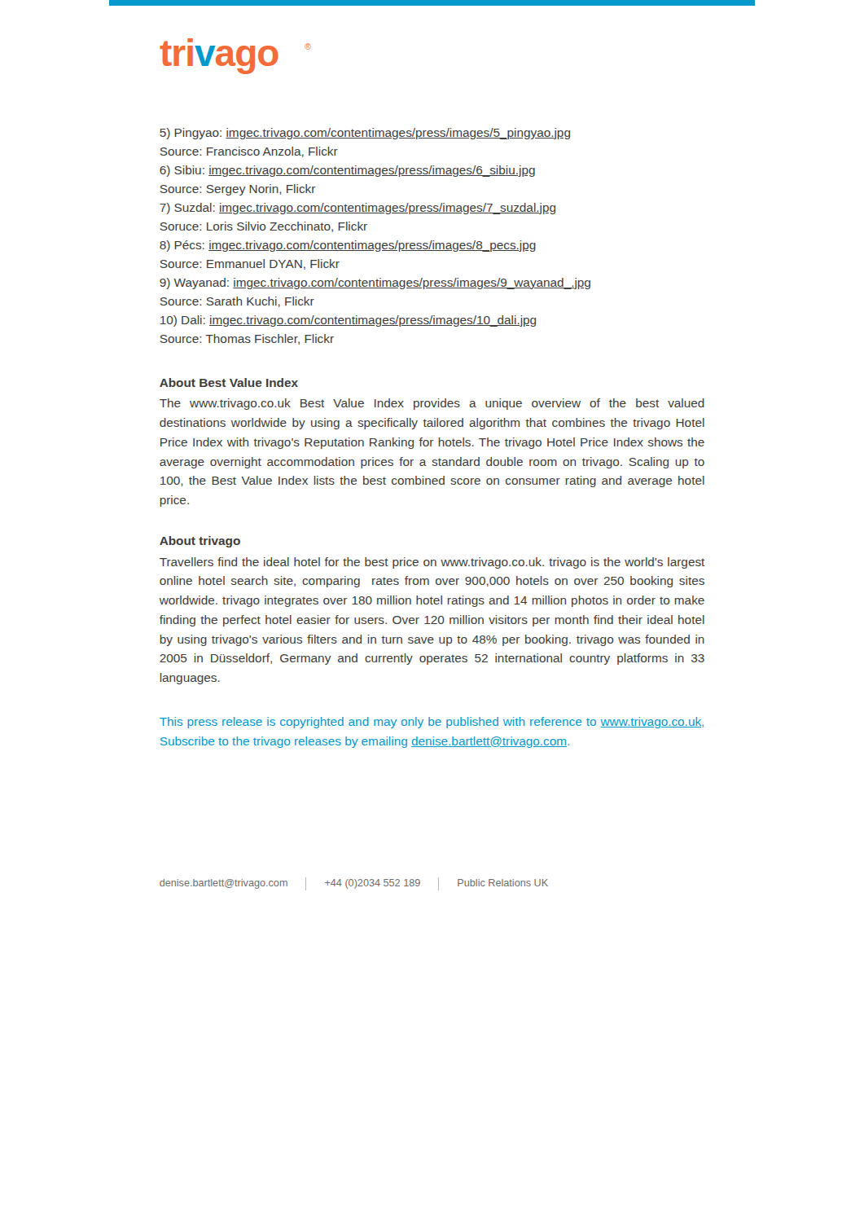trivago ®
5) Pingyao: imgec.trivago.com/contentimages/press/images/5_pingyao.jpg
Source: Francisco Anzola, Flickr
6) Sibiu: imgec.trivago.com/contentimages/press/images/6_sibiu.jpg
Source: Sergey Norin, Flickr
7) Suzdal: imgec.trivago.com/contentimages/press/images/7_suzdal.jpg
Soruce: Loris Silvio Zecchinato, Flickr
8) Pécs: imgec.trivago.com/contentimages/press/images/8_pecs.jpg
Source: Emmanuel DYAN, Flickr
9) Wayanad: imgec.trivago.com/contentimages/press/images/9_wayanad_.jpg
Source: Sarath Kuchi, Flickr
10) Dali: imgec.trivago.com/contentimages/press/images/10_dali.jpg
Source: Thomas Fischler, Flickr
About Best Value Index
The www.trivago.co.uk Best Value Index provides a unique overview of the best valued destinations worldwide by using a specifically tailored algorithm that combines the trivago Hotel Price Index with trivago's Reputation Ranking for hotels. The trivago Hotel Price Index shows the average overnight accommodation prices for a standard double room on trivago. Scaling up to 100, the Best Value Index lists the best combined score on consumer rating and average hotel price.
About trivago
Travellers find the ideal hotel for the best price on www.trivago.co.uk. trivago is the world's largest online hotel search site, comparing rates from over 900,000 hotels on over 250 booking sites worldwide. trivago integrates over 180 million hotel ratings and 14 million photos in order to make finding the perfect hotel easier for users. Over 120 million visitors per month find their ideal hotel by using trivago's various filters and in turn save up to 48% per booking. trivago was founded in 2005 in Düsseldorf, Germany and currently operates 52 international country platforms in 33 languages.
This press release is copyrighted and may only be published with reference to www.trivago.co.uk, Subscribe to the trivago releases by emailing denise.bartlett@trivago.com.
denise.bartlett@trivago.com +44 (0)2034 552 189 Public Relations UK